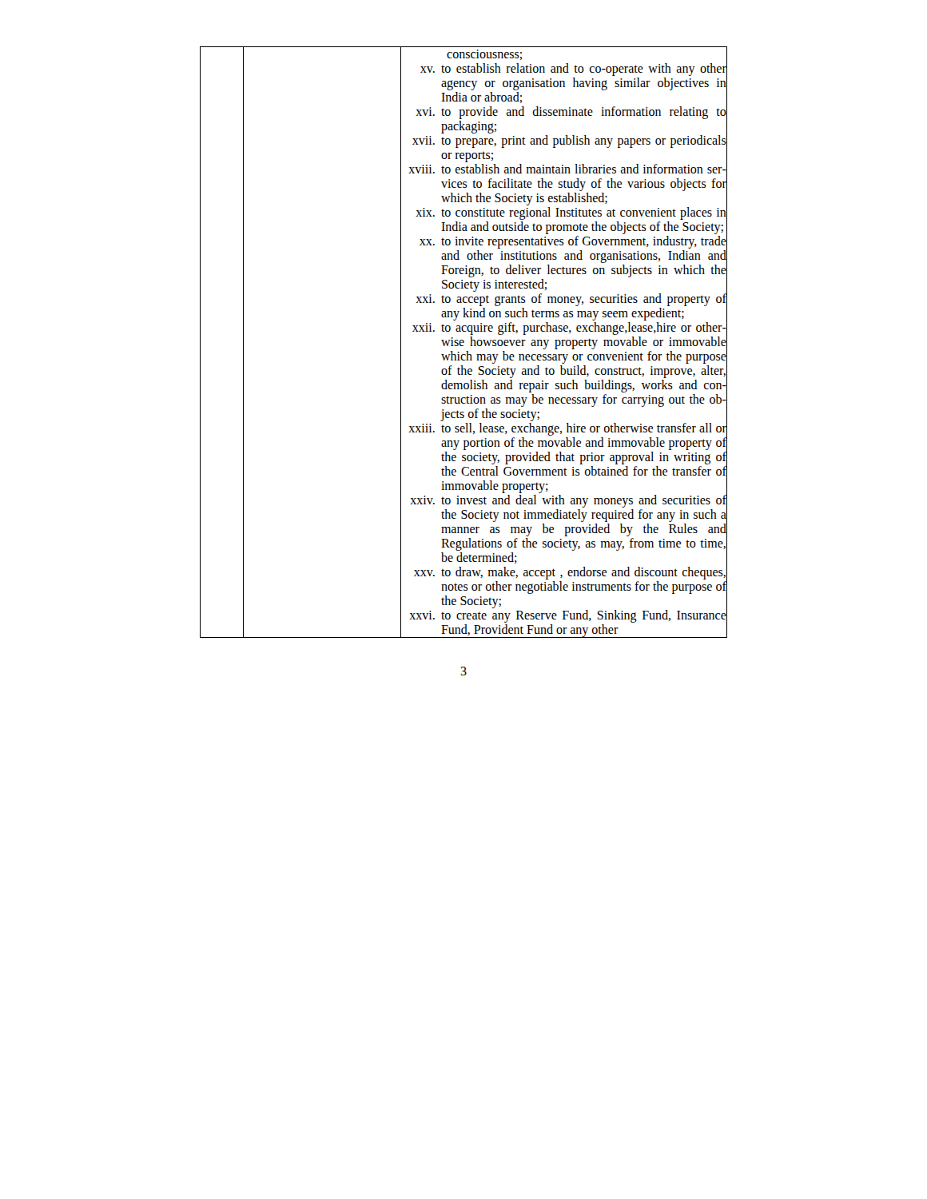| | | consciousness; xv. to establish relation and to co-operate with any other agency or organisation having similar objectives in India or abroad; xvi. to provide and disseminate information relating to packaging; xvii. to prepare, print and publish any papers or periodicals or reports; xviii. to establish and maintain libraries and information services to facilitate the study of the various objects for which the Society is established; xix. to constitute regional Institutes at convenient places in India and outside to promote the objects of the Society; xx. to invite representatives of Government, industry, trade and other institutions and organisations, Indian and Foreign, to deliver lectures on subjects in which the Society is interested; xxi. to accept grants of money, securities and property of any kind on such terms as may seem expedient; xxii. to acquire gift, purchase, exchange,lease,hire or otherwise howsoever any property movable or immovable which may be necessary or convenient for the purpose of the Society and to build, construct, improve, alter, demolish and repair such buildings, works and construction as may be necessary for carrying out the objects of the society; xxiii. to sell, lease, exchange, hire or otherwise transfer all or any portion of the movable and immovable property of the society, provided that prior approval in writing of the Central Government is obtained for the transfer of immovable property; xxiv. to invest and deal with any moneys and securities of the Society not immediately required for any in such a manner as may be provided by the Rules and Regulations of the society, as may, from time to time, be determined; xxv. to draw, make, accept , endorse and discount cheques, notes or other negotiable instruments for the purpose of the Society; xxvi. to create any Reserve Fund, Sinking Fund, Insurance Fund, Provident Fund or any other |
3